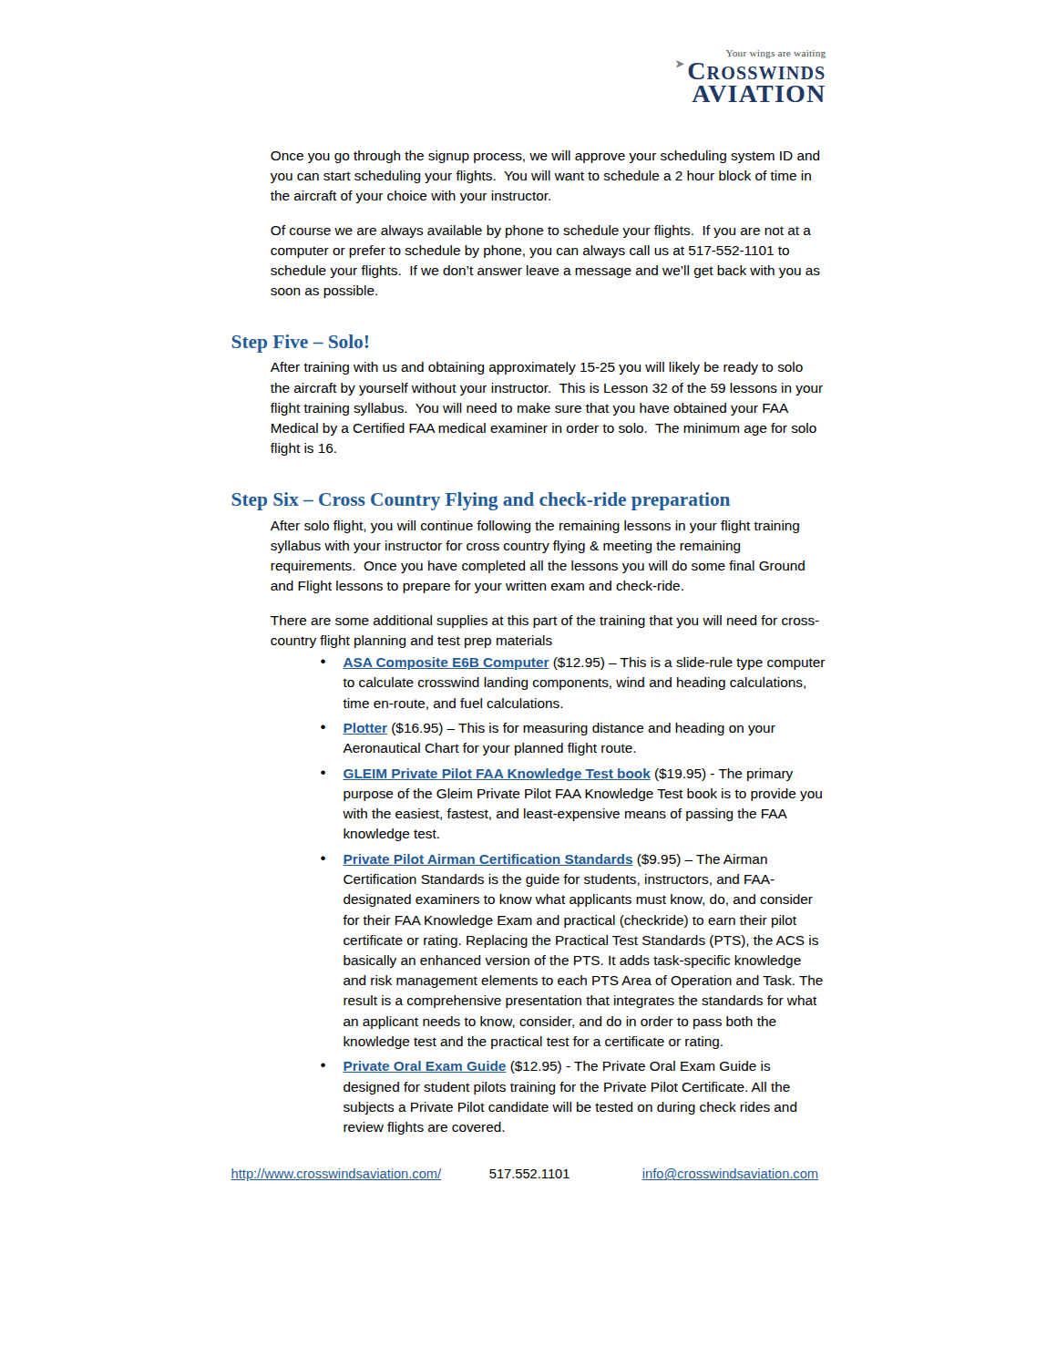Your wings are waiting
➤CROSSWINDS
AVIATION
Once you go through the signup process, we will approve your scheduling system ID and you can start scheduling your flights. You will want to schedule a 2 hour block of time in the aircraft of your choice with your instructor.
Of course we are always available by phone to schedule your flights. If you are not at a computer or prefer to schedule by phone, you can always call us at 517-552-1101 to schedule your flights. If we don’t answer leave a message and we’ll get back with you as soon as possible.
Step Five – Solo!
After training with us and obtaining approximately 15-25 you will likely be ready to solo the aircraft by yourself without your instructor. This is Lesson 32 of the 59 lessons in your flight training syllabus. You will need to make sure that you have obtained your FAA Medical by a Certified FAA medical examiner in order to solo. The minimum age for solo flight is 16.
Step Six – Cross Country Flying and check-ride preparation
After solo flight, you will continue following the remaining lessons in your flight training syllabus with your instructor for cross country flying & meeting the remaining requirements. Once you have completed all the lessons you will do some final Ground and Flight lessons to prepare for your written exam and check-ride.
There are some additional supplies at this part of the training that you will need for cross- country flight planning and test prep materials
ASA Composite E6B Computer ($12.95) – This is a slide-rule type computer to calculate crosswind landing components, wind and heading calculations, time en-route, and fuel calculations.
Plotter ($16.95) – This is for measuring distance and heading on your Aeronautical Chart for your planned flight route.
GLEIM Private Pilot FAA Knowledge Test book ($19.95) - The primary purpose of the Gleim Private Pilot FAA Knowledge Test book is to provide you with the easiest, fastest, and least-expensive means of passing the FAA knowledge test.
Private Pilot Airman Certification Standards ($9.95) – The Airman Certification Standards is the guide for students, instructors, and FAA-designated examiners to know what applicants must know, do, and consider for their FAA Knowledge Exam and practical (checkride) to earn their pilot certificate or rating. Replacing the Practical Test Standards (PTS), the ACS is basically an enhanced version of the PTS. It adds task-specific knowledge and risk management elements to each PTS Area of Operation and Task. The result is a comprehensive presentation that integrates the standards for what an applicant needs to know, consider, and do in order to pass both the knowledge test and the practical test for a certificate or rating.
Private Oral Exam Guide ($12.95) - The Private Oral Exam Guide is designed for student pilots training for the Private Pilot Certificate. All the subjects a Private Pilot candidate will be tested on during check rides and review flights are covered.
http://www.crosswindsaviation.com/
517.552.1101
info@crosswindsaviation.com